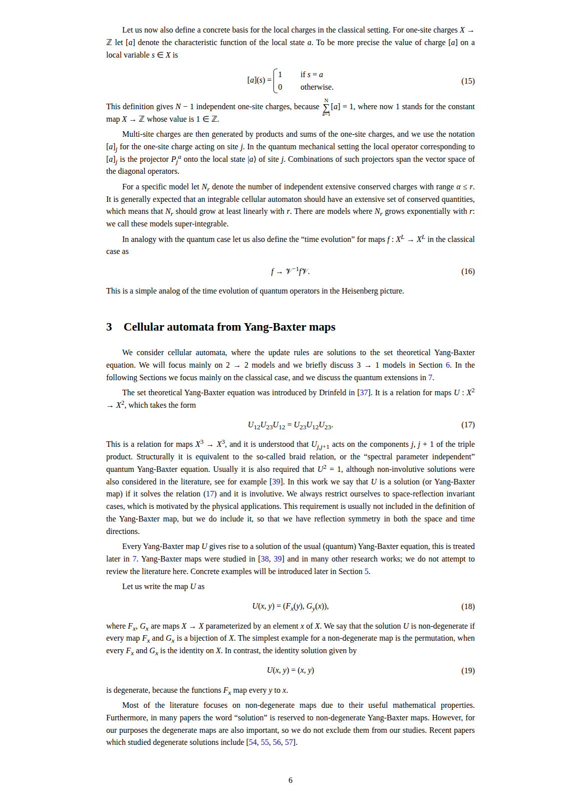Let us now also define a concrete basis for the local charges in the classical setting. For one-site charges X → ℤ let [a] denote the characteristic function of the local state a. To be more precise the value of charge [a] on a local variable s ∈ X is
[a](s) = 1 if s = a 0 otherwise. (15)
This definition gives N − 1 independent one-site charges, because ∑Na=1[a] = 1, where now 1 stands for the constant map X → ℤ whose value is 1 ∈ ℤ.
Multi-site charges are then generated by products and sums of the one-site charges, and we use the notation [a]j for the one-site charge acting on site j. In the quantum mechanical setting the local operator corresponding to [a]j is the projector Pja onto the local state |a⟩ of site j. Combinations of such projectors span the vector space of the diagonal operators.
For a specific model let Nr denote the number of independent extensive conserved charges with range α ≤ r. It is generally expected that an integrable cellular automaton should have an extensive set of conserved quantities, which means that Nr should grow at least linearly with r. There are models where Nr grows exponentially with r: we call these models super-integrable.
In analogy with the quantum case let us also define the “time evolution” for maps f : XL → XL in the classical case as
f → 𝒱−1f 𝒱. (16)
This is a simple analog of the time evolution of quantum operators in the Heisenberg picture.
3 Cellular automata from Yang-Baxter maps
We consider cellular automata, where the update rules are solutions to the set theoretical Yang-Baxter equation. We will focus mainly on 2 → 2 models and we briefly discuss 3 → 1 models in Section 6. In the following Sections we focus mainly on the classical case, and we discuss the quantum extensions in 7.
The set theoretical Yang-Baxter equation was introduced by Drinfeld in [37]. It is a relation for maps U : X2 → X2, which takes the form
U12U23U12 = U23U12U23. (17)
This is a relation for maps X3 → X3, and it is understood that Uj,j+1 acts on the components j, j + 1 of the triple product. Structurally it is equivalent to the so-called braid relation, or the “spectral parameter independent” quantum Yang-Baxter equation. Usually it is also required that U2 = 1, although non-involutive solutions were also considered in the literature, see for example [39]. In this work we say that U is a solution (or Yang-Baxter map) if it solves the relation (17) and it is involutive. We always restrict ourselves to space-reflection invariant cases, which is motivated by the physical applications. This requirement is usually not included in the definition of the Yang-Baxter map, but we do include it, so that we have reflection symmetry in both the space and time directions.
Every Yang-Baxter map U gives rise to a solution of the usual (quantum) Yang-Baxter equation, this is treated later in 7. Yang-Baxter maps were studied in [38, 39] and in many other research works; we do not attempt to review the literature here. Concrete examples will be introduced later in Section 5.
Let us write the map U as
U(x, y) = (Fx(y), Gy(x)), (18)
where Fx, Gx are maps X → X parameterized by an element x of X. We say that the solution U is non-degenerate if every map Fx and Gx is a bijection of X. The simplest example for a non-degenerate map is the permutation, when every Fx and Gx is the identity on X. In contrast, the identity solution given by
U(x, y) = (x, y) (19)
is degenerate, because the functions Fx map every y to x.
Most of the literature focuses on non-degenerate maps due to their useful mathematical properties. Furthermore, in many papers the word “solution” is reserved to non-degenerate Yang-Baxter maps. However, for our purposes the degenerate maps are also important, so we do not exclude them from our studies. Recent papers which studied degenerate solutions include [54, 55, 56, 57].
6